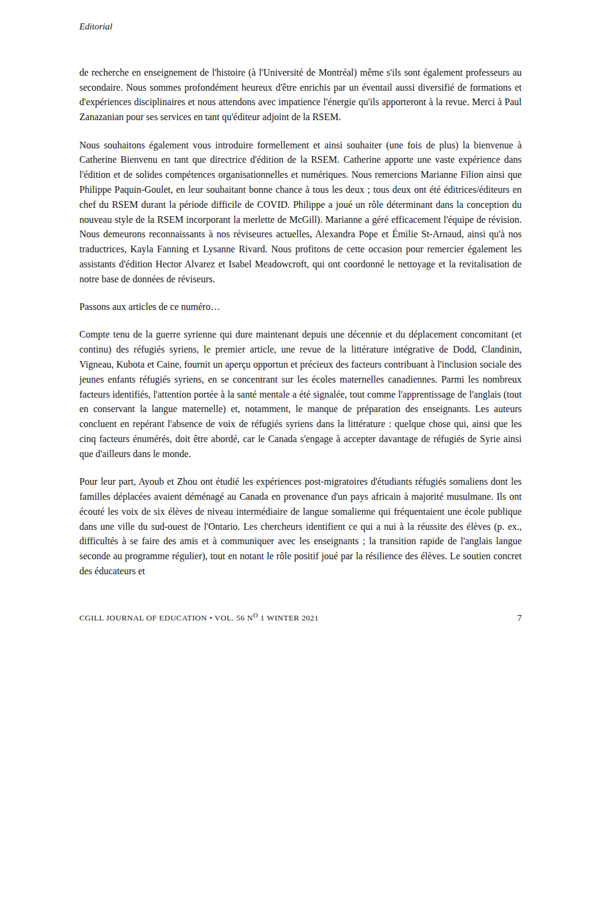Editorial
de recherche en enseignement de l'histoire (à l'Université de Montréal) même s'ils sont également professeurs au secondaire. Nous sommes profondément heureux d'être enrichis par un éventail aussi diversifié de formations et d'expériences disciplinaires et nous attendons avec impatience l'énergie qu'ils apporteront à la revue. Merci à Paul Zanazanian pour ses services en tant qu'éditeur adjoint de la RSEM.
Nous souhaitons également vous introduire formellement et ainsi souhaiter (une fois de plus) la bienvenue à Catherine Bienvenu en tant que directrice d'édition de la RSEM. Catherine apporte une vaste expérience dans l'édition et de solides compétences organisationnelles et numériques. Nous remercions Marianne Filion ainsi que Philippe Paquin-Goulet, en leur souhaitant bonne chance à tous les deux ; tous deux ont été éditrices/éditeurs en chef du RSEM durant la période difficile de COVID. Philippe a joué un rôle déterminant dans la conception du nouveau style de la RSEM incorporant la merlette de McGill). Marianne a géré efficacement l'équipe de révision. Nous demeurons reconnaissants à nos réviseures actuelles, Alexandra Pope et Émilie St-Arnaud, ainsi qu'à nos traductrices, Kayla Fanning et Lysanne Rivard. Nous profitons de cette occasion pour remercier également les assistants d'édition Hector Alvarez et Isabel Meadowcroft, qui ont coordonné le nettoyage et la revitalisation de notre base de données de réviseurs.
Passons aux articles de ce numéro…
Compte tenu de la guerre syrienne qui dure maintenant depuis une décennie et du déplacement concomitant (et continu) des réfugiés syriens, le premier article, une revue de la littérature intégrative de Dodd, Clandinin, Vigneau, Kubota et Caine, fournit un aperçu opportun et précieux des facteurs contribuant à l'inclusion sociale des jeunes enfants réfugiés syriens, en se concentrant sur les écoles maternelles canadiennes. Parmi les nombreux facteurs identifiés, l'attention portée à la santé mentale a été signalée, tout comme l'apprentissage de l'anglais (tout en conservant la langue maternelle) et, notamment, le manque de préparation des enseignants. Les auteurs concluent en repérant l'absence de voix de réfugiés syriens dans la littérature : quelque chose qui, ainsi que les cinq facteurs énumérés, doit être abordé, car le Canada s'engage à accepter davantage de réfugiés de Syrie ainsi que d'ailleurs dans le monde.
Pour leur part, Ayoub et Zhou ont étudié les expériences post-migratoires d'étudiants réfugiés somaliens dont les familles déplacées avaient déménagé au Canada en provenance d'un pays africain à majorité musulmane. Ils ont écouté les voix de six élèves de niveau intermédiaire de langue somalienne qui fréquentaient une école publique dans une ville du sud-ouest de l'Ontario. Les chercheurs identifient ce qui a nui à la réussite des élèves (p. ex., difficultés à se faire des amis et à communiquer avec les enseignants ; la transition rapide de l'anglais langue seconde au programme régulier), tout en notant le rôle positif joué par la résilience des élèves. Le soutien concret des éducateurs et
cGILL JOURNAL OF EDUCATION • VOL. 56 No 1 WINTER 2021 7